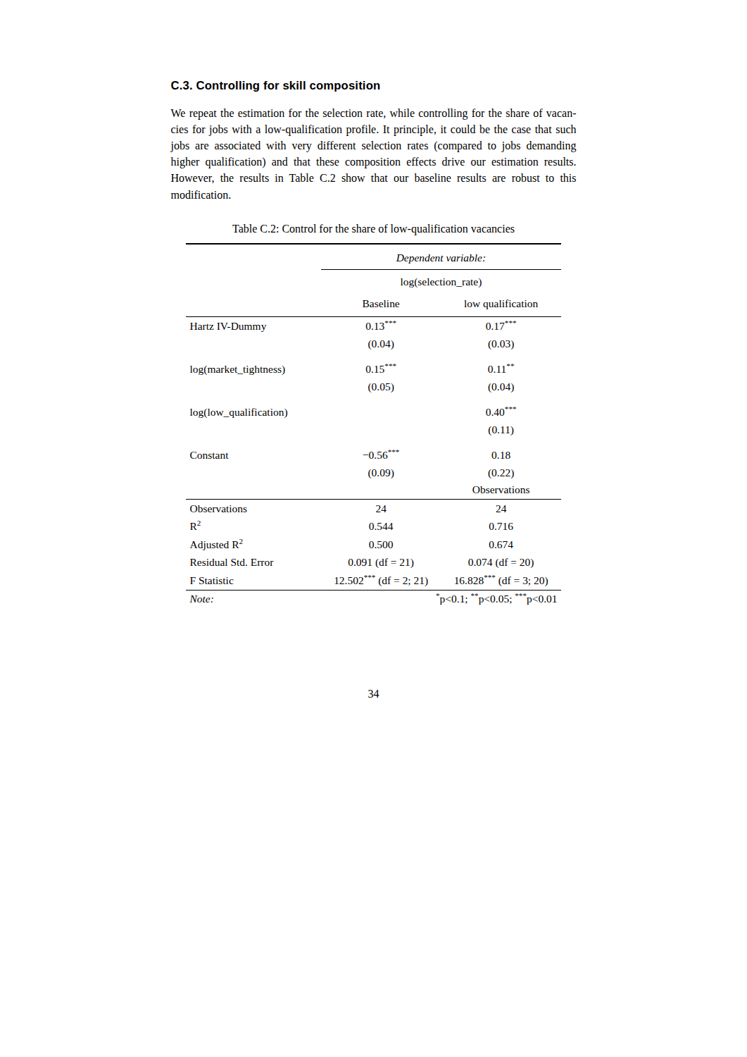C.3. Controlling for skill composition
We repeat the estimation for the selection rate, while controlling for the share of vacancies for jobs with a low-qualification profile. It principle, it could be the case that such jobs are associated with very different selection rates (compared to jobs demanding higher qualification) and that these composition effects drive our estimation results. However, the results in Table C.2 show that our baseline results are robust to this modification.
Table C.2: Control for the share of low-qualification vacancies
| | Dependent variable: |
| | log(selection_rate) |
| | Baseline | low qualification |
| Hartz IV-Dummy | 0.13 *** | 0.17 *** |
| | (0.04) | (0.03) |
| log(market_tightness) | 0.15 *** | 0.11 ** |
| | (0.05) | (0.04) |
| log(low_qualification) | | 0.40 *** |
| | | (0.11) |
| Constant | −0.56 *** | 0.18 |
| | (0.09) | (0.22) |
| | | Observations |
| Observations | 24 | 24 |
| R 2 | 0.544 | 0.716 |
| Adjusted R 2 | 0.500 | 0.674 |
| Residual Std. Error | 0.091 (df = 21) | 0.074 (df = 20) |
| F Statistic | 12.502 *** (df = 2; 21) | 16.828 *** (df = 3; 20) |
| Note: | * p<0.1; ** p<0.05; *** p<0.01 |
34